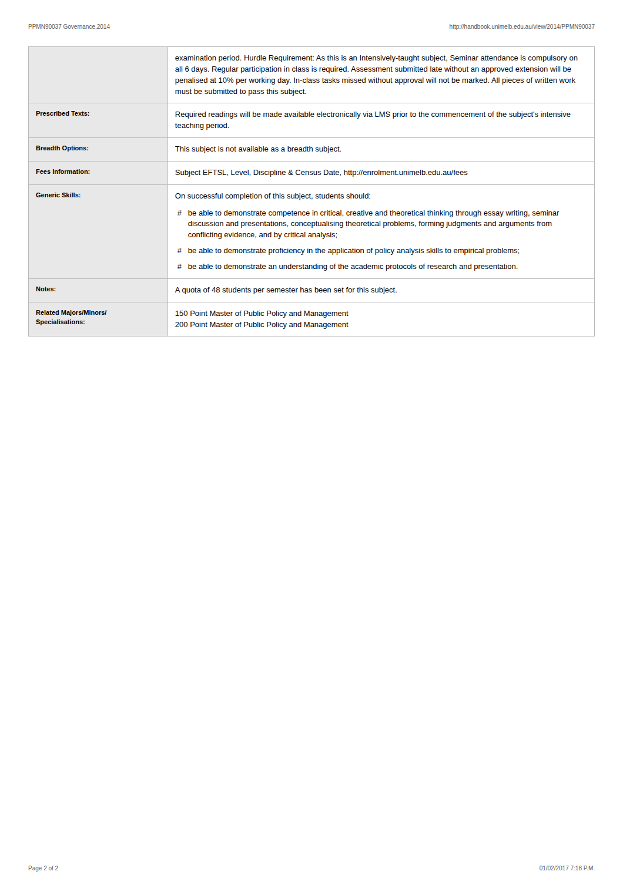PPMN90037 Governance,2014 http://handbook.unimelb.edu.au/view/2014/PPMN90037
| | examination period. Hurdle Requirement: As this is an Intensively-taught subject, Seminar attendance is compulsory on all 6 days. Regular participation in class is required. Assessment submitted late without an approved extension will be penalised at 10% per working day. In-class tasks missed without approval will not be marked. All pieces of written work must be submitted to pass this subject. |
| Prescribed Texts: | Required readings will be made available electronically via LMS prior to the commencement of the subject's intensive teaching period. |
| Breadth Options: | This subject is not available as a breadth subject. |
| Fees Information: | Subject EFTSL, Level, Discipline & Census Date, http://enrolment.unimelb.edu.au/fees |
| Generic Skills: | On successful completion of this subject, students should: be able to demonstrate competence in critical, creative and theoretical thinking through essay writing, seminar discussion and presentations, conceptualising theoretical problems, forming judgments and arguments from conflicting evidence, and by critical analysis; be able to demonstrate proficiency in the application of policy analysis skills to empirical problems; be able to demonstrate an understanding of the academic protocols of research and presentation. |
| Notes: | A quota of 48 students per semester has been set for this subject. |
| Related Majors/Minors/ Specialisations: | 150 Point Master of Public Policy and Management 200 Point Master of Public Policy and Management |
Page 2 of 2 01/02/2017 7:18 P.M.